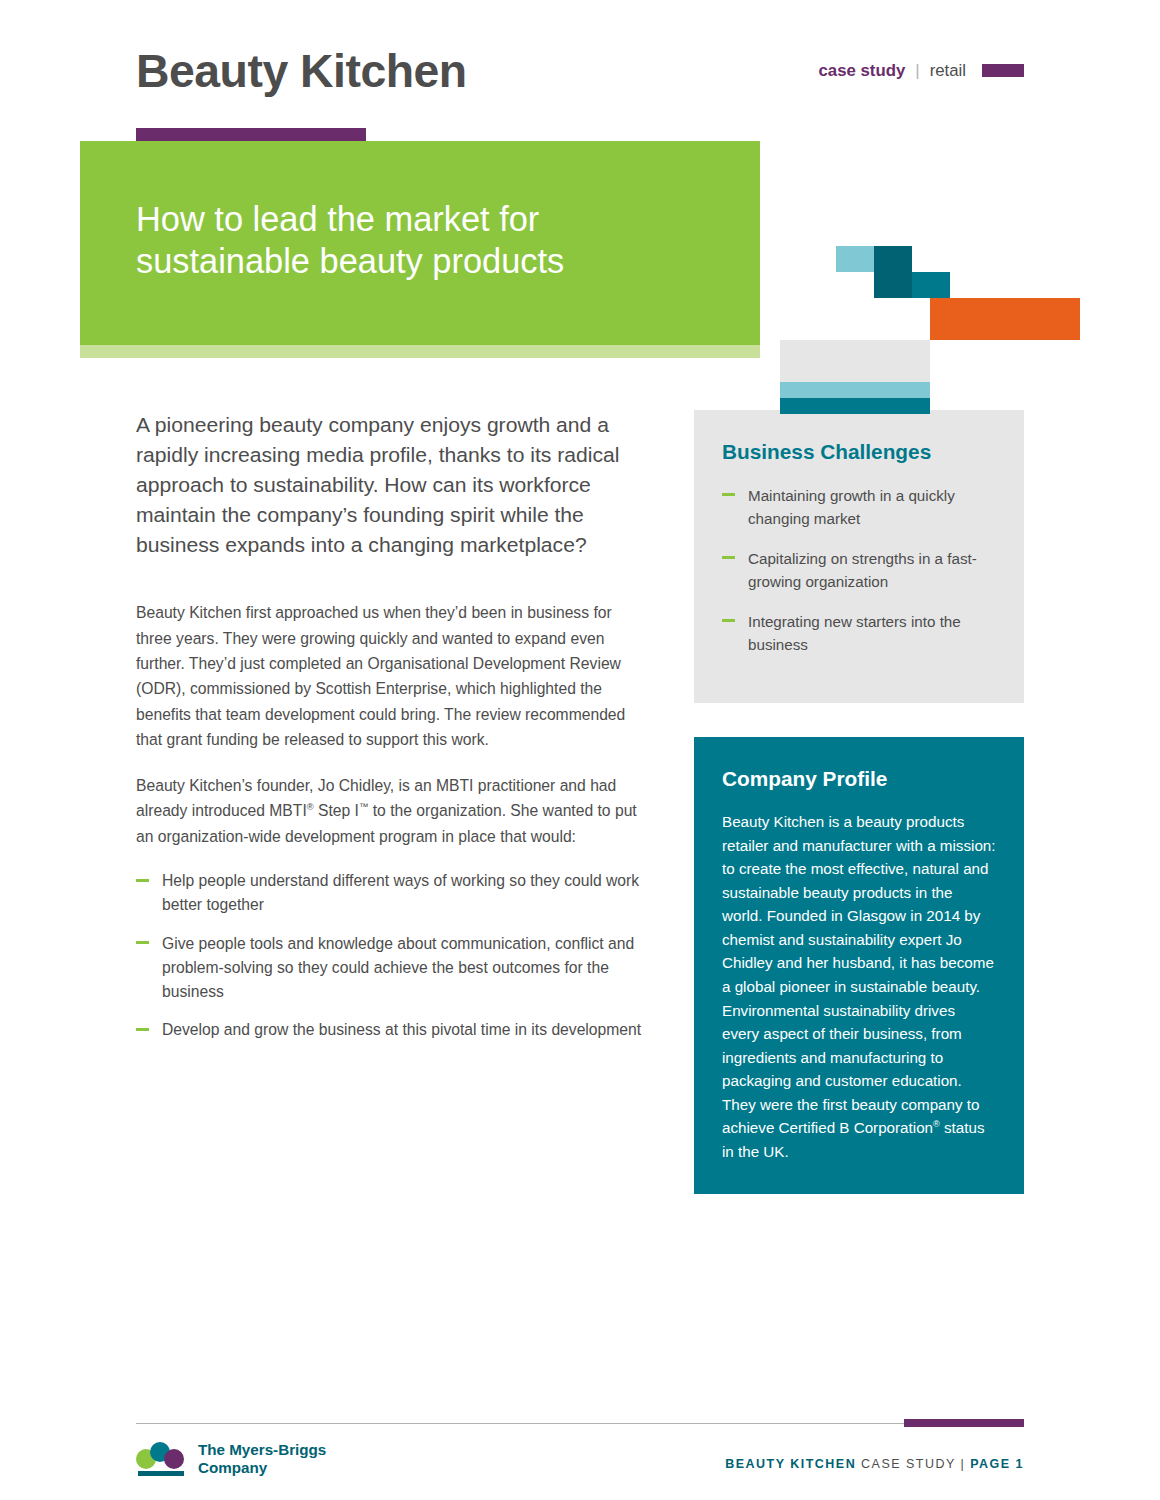Beauty Kitchen
case study | retail
How to lead the market for sustainable beauty products
A pioneering beauty company enjoys growth and a rapidly increasing media profile, thanks to its radical approach to sustainability. How can its workforce maintain the company’s founding spirit while the business expands into a changing marketplace?
Beauty Kitchen first approached us when they’d been in business for three years. They were growing quickly and wanted to expand even further. They’d just completed an Organisational Development Review (ODR), commissioned by Scottish Enterprise, which highlighted the benefits that team development could bring. The review recommended that grant funding be released to support this work.
Beauty Kitchen’s founder, Jo Chidley, is an MBTI practitioner and had already introduced MBTI® Step I™ to the organization. She wanted to put an organization-wide development program in place that would:
Help people understand different ways of working so they could work better together
Give people tools and knowledge about communication, conflict and problem-solving so they could achieve the best outcomes for the business
Develop and grow the business at this pivotal time in its development
Business Challenges
Maintaining growth in a quickly changing market
Capitalizing on strengths in a fast-growing organization
Integrating new starters into the business
Company Profile
Beauty Kitchen is a beauty products retailer and manufacturer with a mission: to create the most effective, natural and sustainable beauty products in the world. Founded in Glasgow in 2014 by chemist and sustainability expert Jo Chidley and her husband, it has become a global pioneer in sustainable beauty. Environmental sustainability drives every aspect of their business, from ingredients and manufacturing to packaging and customer education. They were the first beauty company to achieve Certified B Corporation® status in the UK.
The Myers-Briggs Company
Beauty Kitchen Case Study | Page 1